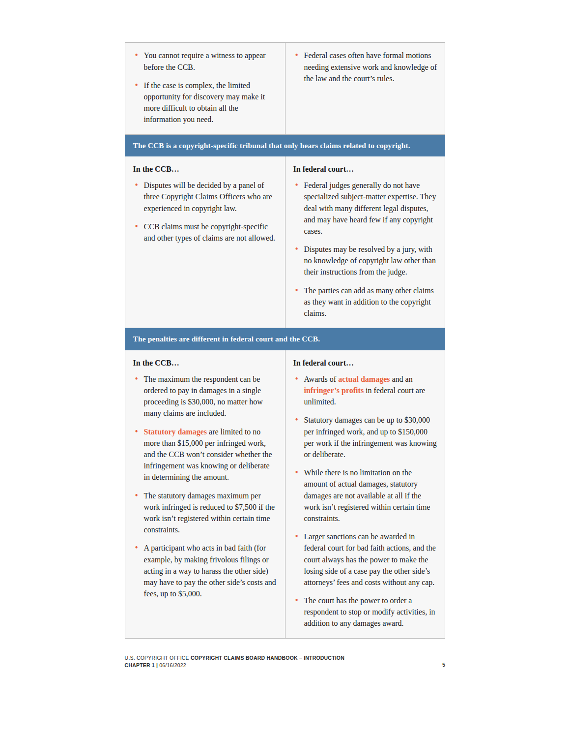| You cannot require a witness to appear before the CCB. If the case is complex, the limited opportunity for discovery may make it more difficult to obtain all the information you need. | Federal cases often have formal motions needing extensive work and knowledge of the law and the court’s rules. |
| The CCB is a copyright-specific tribunal that only hears claims related to copyright. |
| In the CCB… Disputes will be decided by a panel of three Copyright Claims Officers who are experienced in copyright law. CCB claims must be copyright-specific and other types of claims are not allowed. | In federal court… Federal judges generally do not have specialized subject-matter expertise. They deal with many different legal disputes, and may have heard few if any copyright cases. Disputes may be resolved by a jury, with no knowledge of copyright law other than their instructions from the judge. The parties can add as many other claims as they want in addition to the copyright claims. |
| The penalties are different in federal court and the CCB. |
| In the CCB… The maximum the respondent can be ordered to pay in damages in a single proceeding is $30,000, no matter how many claims are included. Statutory damages are limited to no more than $15,000 per infringed work, and the CCB won’t consider whether the infringement was knowing or deliberate in determining the amount. The statutory damages maximum per work infringed is reduced to $7,500 if the work isn’t registered within certain time constraints. A participant who acts in bad faith (for example, by making frivolous filings or acting in a way to harass the other side) may have to pay the other side’s costs and fees, up to $5,000. | In federal court… Awards of actual damages and an infringer’s profits in federal court are unlimited. Statutory damages can be up to $30,000 per infringed work, and up to $150,000 per work if the infringement was knowing or deliberate. While there is no limitation on the amount of actual damages, statutory damages are not available at all if the work isn’t registered within certain time constraints. Larger sanctions can be awarded in federal court for bad faith actions, and the court always has the power to make the losing side of a case pay the other side’s attorneys’ fees and costs without any cap. The court has the power to order a respondent to stop or modify activities, in addition to any damages award. |
U.S. COPYRIGHT OFFICE COPYRIGHT CLAIMS BOARD HANDBOOK – INTRODUCTION
CHAPTER 1 | 06/16/2022
5